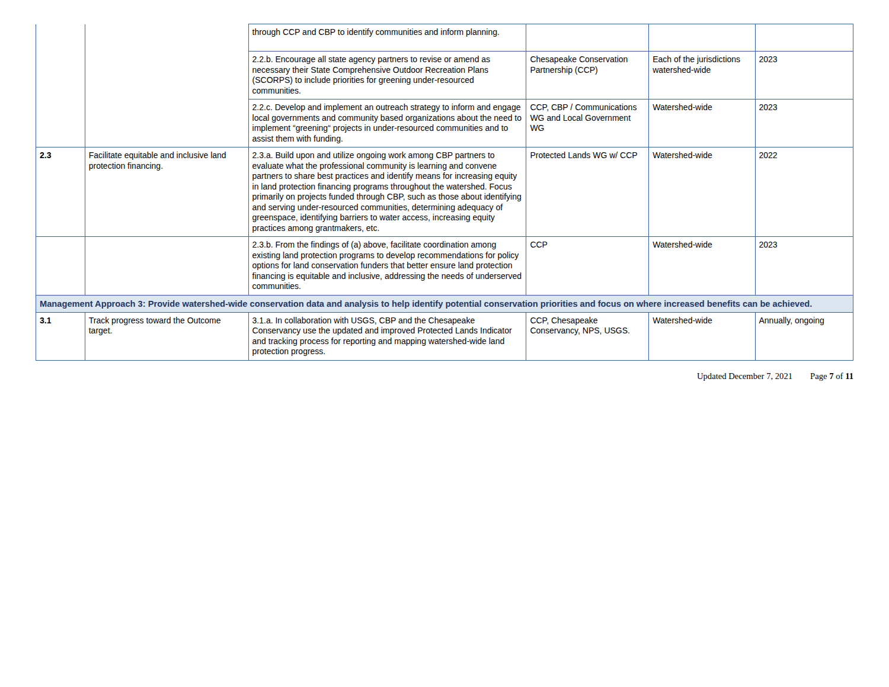| | | through CCP and CBP to identify communities and inform planning. | | | |
| | | 2.2.b. Encourage all state agency partners to revise or amend as necessary their State Comprehensive Outdoor Recreation Plans (SCORPS) to include priorities for greening under-resourced communities. | Chesapeake Conservation Partnership (CCP) | Each of the jurisdictions watershed-wide | 2023 |
| | | 2.2.c. Develop and implement an outreach strategy to inform and engage local governments and community based organizations about the need to implement “greening“ projects in under-resourced communities and to assist them with funding. | CCP, CBP / Communications WG and Local Government WG | Watershed-wide | 2023 |
| 2.3 | Facilitate equitable and inclusive land protection financing. | 2.3.a. Build upon and utilize ongoing work among CBP partners to evaluate what the professional community is learning and convene partners to share best practices and identify means for increasing equity in land protection financing programs throughout the watershed. Focus primarily on projects funded through CBP, such as those about identifying and serving under-resourced communities, determining adequacy of greenspace, identifying barriers to water access, increasing equity practices among grantmakers, etc. | Protected Lands WG w/ CCP | Watershed-wide | 2022 |
| | | 2.3.b. From the findings of (a) above, facilitate coordination among existing land protection programs to develop recommendations for policy options for land conservation funders that better ensure land protection financing is equitable and inclusive, addressing the needs of underserved communities. | CCP | Watershed-wide | 2023 |
| Management Approach 3: Provide watershed-wide conservation data and analysis to help identify potential conservation priorities and focus on where increased benefits can be achieved. |
| 3.1 | Track progress toward the Outcome target. | 3.1.a. In collaboration with USGS, CBP and the Chesapeake Conservancy use the updated and improved Protected Lands Indicator and tracking process for reporting and mapping watershed-wide land protection progress. | CCP, Chesapeake Conservancy, NPS, USGS. | Watershed-wide | Annually, ongoing |
Updated December 7, 2021Page 7 of 11